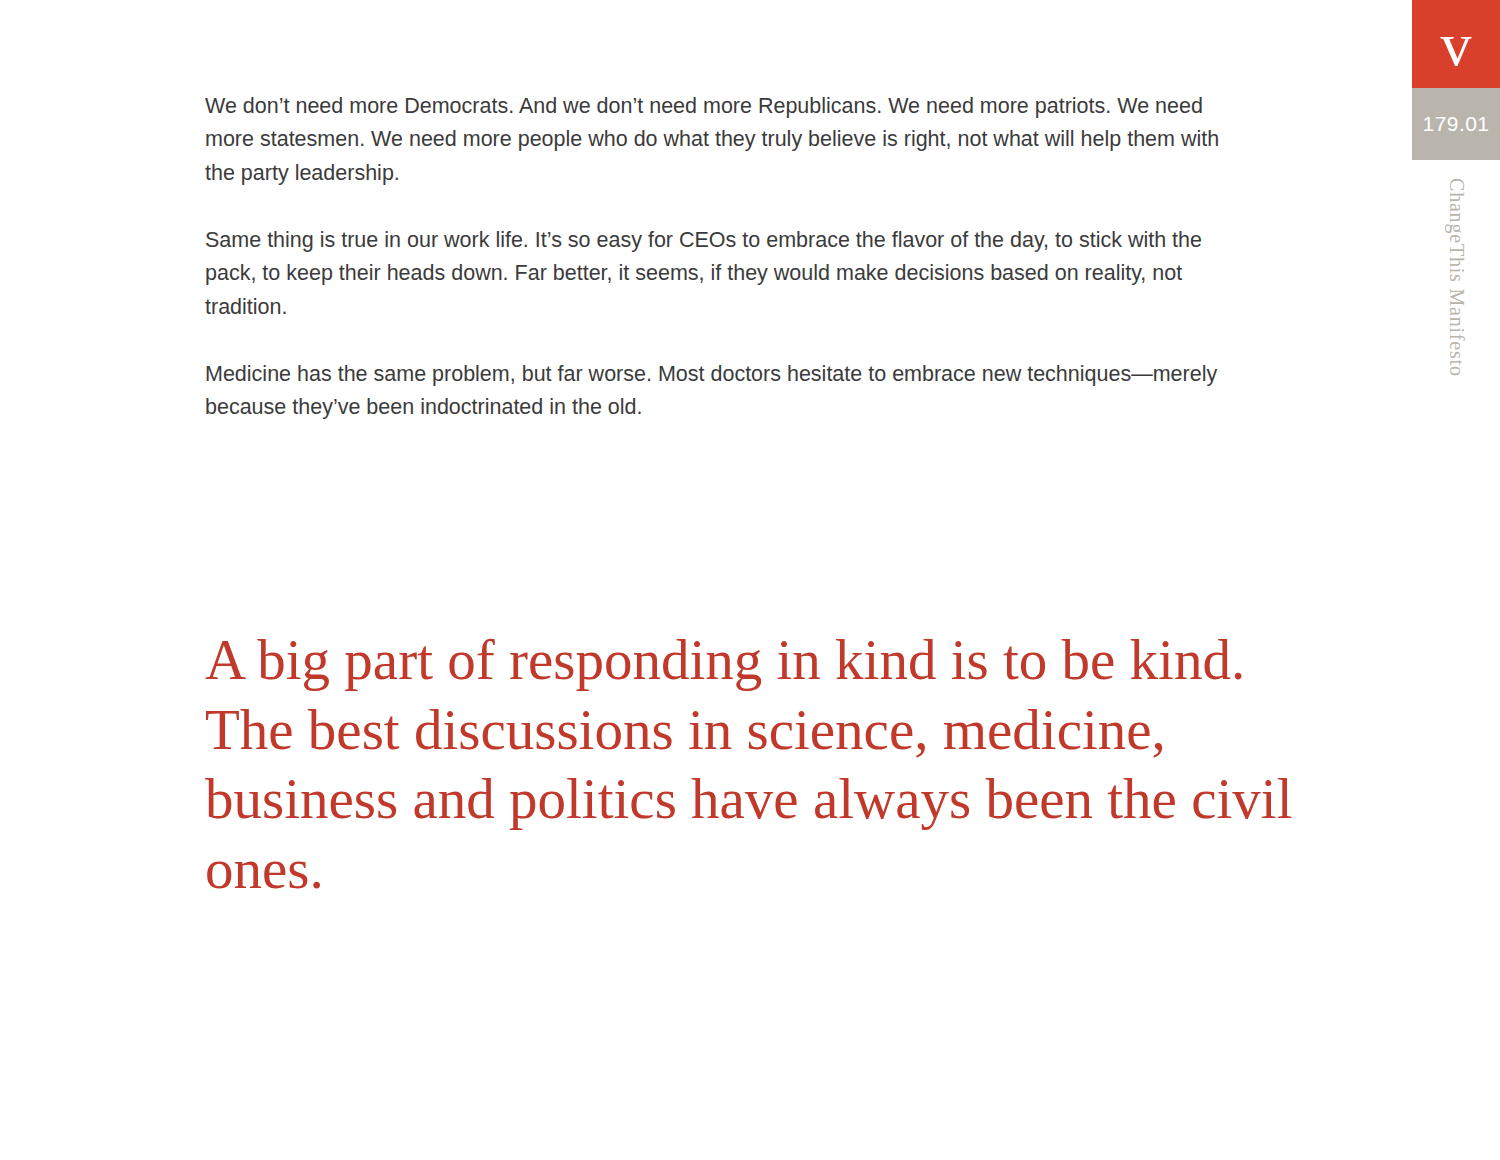We don’t need more Democrats. And we don’t need more Republicans. We need more patriots. We need more statesmen. We need more people who do what they truly believe is right, not what will help them with the party leadership.
Same thing is true in our work life. It’s so easy for CEOs to embrace the flavor of the day, to stick with the pack, to keep their heads down. Far better, it seems, if they would make decisions based on reality, not tradition.
Medicine has the same problem, but far worse. Most doctors hesitate to embrace new techniques—merely because they’ve been indoctrinated in the old.
A big part of responding in kind is to be kind. The best discussions in science, medicine, business and politics have always been the civil ones.
ᴠ
179.01
ChangeThis Manifesto